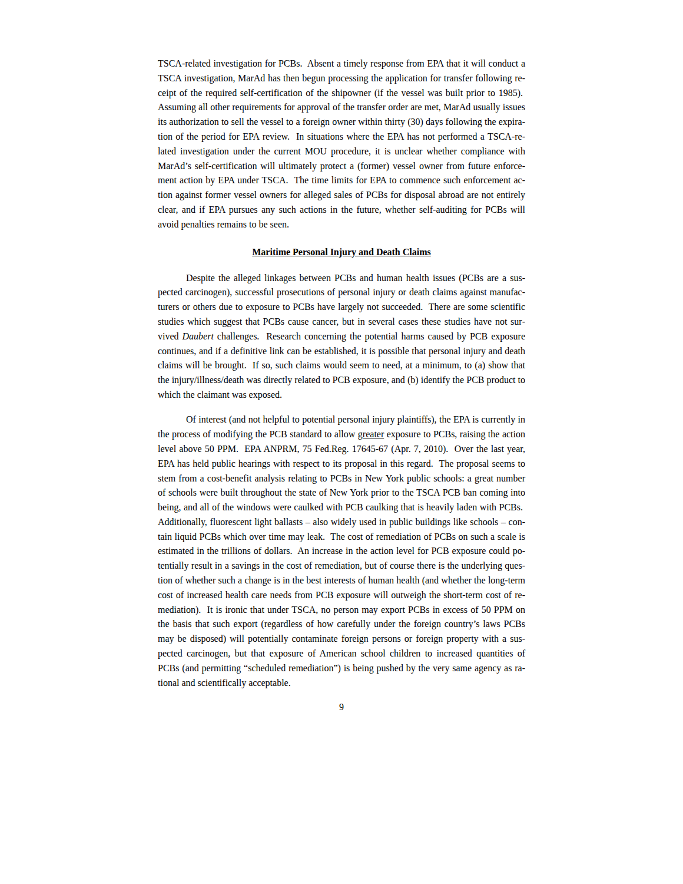TSCA-related investigation for PCBs. Absent a timely response from EPA that it will conduct a TSCA investigation, MarAd has then begun processing the application for transfer following receipt of the required self-certification of the shipowner (if the vessel was built prior to 1985). Assuming all other requirements for approval of the transfer order are met, MarAd usually issues its authorization to sell the vessel to a foreign owner within thirty (30) days following the expiration of the period for EPA review. In situations where the EPA has not performed a TSCA-related investigation under the current MOU procedure, it is unclear whether compliance with MarAd’s self-certification will ultimately protect a (former) vessel owner from future enforcement action by EPA under TSCA. The time limits for EPA to commence such enforcement action against former vessel owners for alleged sales of PCBs for disposal abroad are not entirely clear, and if EPA pursues any such actions in the future, whether self-auditing for PCBs will avoid penalties remains to be seen.
Maritime Personal Injury and Death Claims
Despite the alleged linkages between PCBs and human health issues (PCBs are a suspected carcinogen), successful prosecutions of personal injury or death claims against manufacturers or others due to exposure to PCBs have largely not succeeded. There are some scientific studies which suggest that PCBs cause cancer, but in several cases these studies have not survived Daubert challenges. Research concerning the potential harms caused by PCB exposure continues, and if a definitive link can be established, it is possible that personal injury and death claims will be brought. If so, such claims would seem to need, at a minimum, to (a) show that the injury/illness/death was directly related to PCB exposure, and (b) identify the PCB product to which the claimant was exposed.
Of interest (and not helpful to potential personal injury plaintiffs), the EPA is currently in the process of modifying the PCB standard to allow greater exposure to PCBs, raising the action level above 50 PPM. EPA ANPRM, 75 Fed.Reg. 17645-67 (Apr. 7, 2010). Over the last year, EPA has held public hearings with respect to its proposal in this regard. The proposal seems to stem from a cost-benefit analysis relating to PCBs in New York public schools: a great number of schools were built throughout the state of New York prior to the TSCA PCB ban coming into being, and all of the windows were caulked with PCB caulking that is heavily laden with PCBs. Additionally, fluorescent light ballasts – also widely used in public buildings like schools – contain liquid PCBs which over time may leak. The cost of remediation of PCBs on such a scale is estimated in the trillions of dollars. An increase in the action level for PCB exposure could potentially result in a savings in the cost of remediation, but of course there is the underlying question of whether such a change is in the best interests of human health (and whether the long-term cost of increased health care needs from PCB exposure will outweigh the short-term cost of remediation). It is ironic that under TSCA, no person may export PCBs in excess of 50 PPM on the basis that such export (regardless of how carefully under the foreign country’s laws PCBs may be disposed) will potentially contaminate foreign persons or foreign property with a suspected carcinogen, but that exposure of American school children to increased quantities of PCBs (and permitting “scheduled remediation”) is being pushed by the very same agency as rational and scientifically acceptable.
9